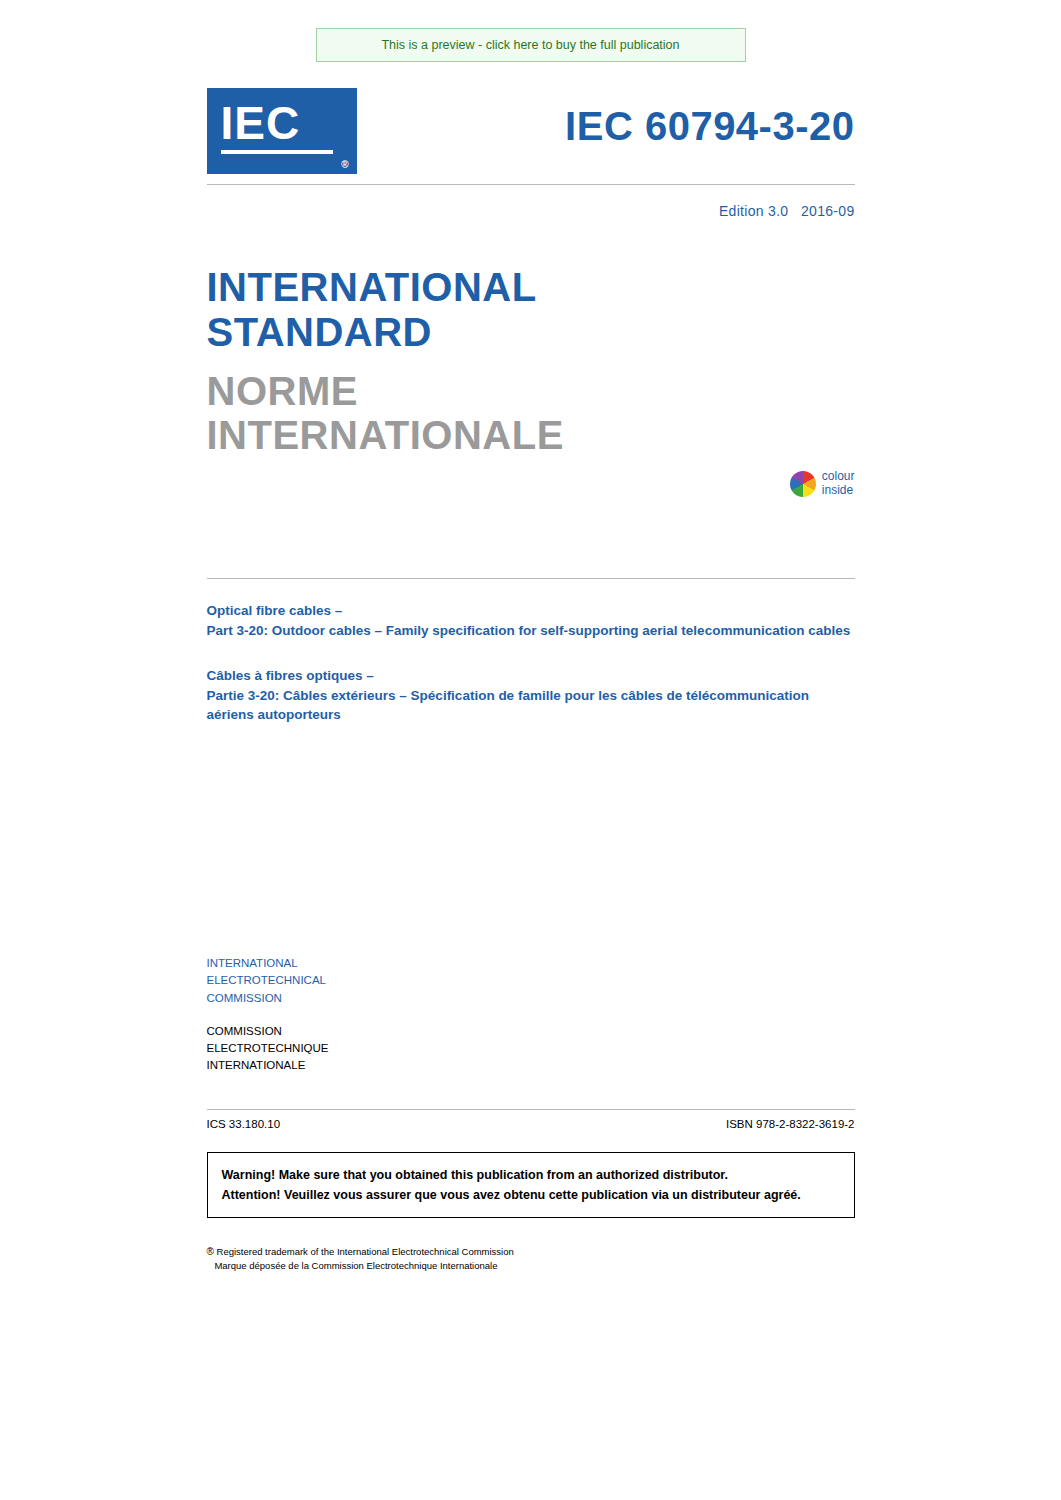This is a preview - click here to buy the full publication
IEC ®
IEC 60794-3-20
Edition 3.0 2016-09
INTERNATIONAL
STANDARD
NORME
INTERNATIONALE
colour
inside
Optical fibre cables –
Part 3-20: Outdoor cables – Family specification for self-supporting aerial telecommunication cables
Câbles à fibres optiques –
Partie 3-20: Câbles extérieurs – Spécification de famille pour les câbles de télécommunication aériens autoporteurs
INTERNATIONAL
ELECTROTECHNICAL
COMMISSION
COMMISSION
ELECTROTECHNIQUE
INTERNATIONALE
ICS 33.180.10
ISBN 978-2-8322-3619-2
Warning! Make sure that you obtained this publication from an authorized distributor.
Attention! Veuillez vous assurer que vous avez obtenu cette publication via un distributeur agréé.
® Registered trademark of the International Electrotechnical Commission
Marque déposée de la Commission Electrotechnique Internationale